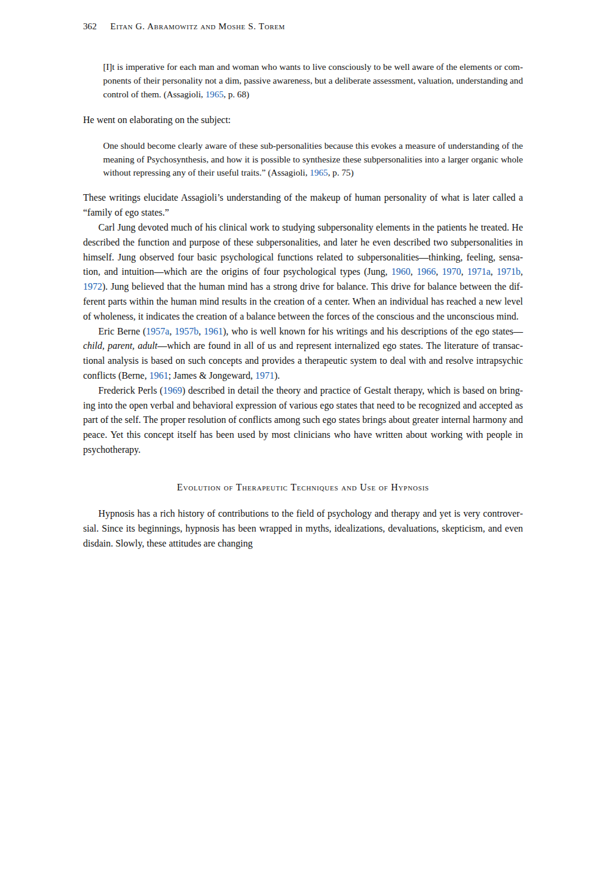362 Eitan G. Abramowitz and Moshe S. Torem
[I]t is imperative for each man and woman who wants to live consciously to be well aware of the elements or components of their personality not a dim, passive awareness, but a deliberate assessment, valuation, understanding and control of them. (Assagioli, 1965, p. 68)
He went on elaborating on the subject:
One should become clearly aware of these sub-personalities because this evokes a measure of understanding of the meaning of Psychosynthesis, and how it is possible to synthesize these subpersonalities into a larger organic whole without repressing any of their useful traits.” (Assagioli, 1965, p. 75)
These writings elucidate Assagioli’s understanding of the makeup of human personality of what is later called a “family of ego states.”
Carl Jung devoted much of his clinical work to studying subpersonality elements in the patients he treated. He described the function and purpose of these subpersonalities, and later he even described two subpersonalities in himself. Jung observed four basic psychological functions related to subpersonalities—thinking, feeling, sensation, and intuition—which are the origins of four psychological types (Jung, 1960, 1966, 1970, 1971a, 1971b, 1972). Jung believed that the human mind has a strong drive for balance. This drive for balance between the different parts within the human mind results in the creation of a center. When an individual has reached a new level of wholeness, it indicates the creation of a balance between the forces of the conscious and the unconscious mind.
Eric Berne (1957a, 1957b, 1961), who is well known for his writings and his descriptions of the ego states—child, parent, adult—which are found in all of us and represent internalized ego states. The literature of transactional analysis is based on such concepts and provides a therapeutic system to deal with and resolve intrapsychic conflicts (Berne, 1961; James & Jongeward, 1971).
Frederick Perls (1969) described in detail the theory and practice of Gestalt therapy, which is based on bringing into the open verbal and behavioral expression of various ego states that need to be recognized and accepted as part of the self. The proper resolution of conflicts among such ego states brings about greater internal harmony and peace. Yet this concept itself has been used by most clinicians who have written about working with people in psychotherapy.
Evolution of Therapeutic Techniques and Use of Hypnosis
Hypnosis has a rich history of contributions to the field of psychology and therapy and yet is very controversial. Since its beginnings, hypnosis has been wrapped in myths, idealizations, devaluations, skepticism, and even disdain. Slowly, these attitudes are changing